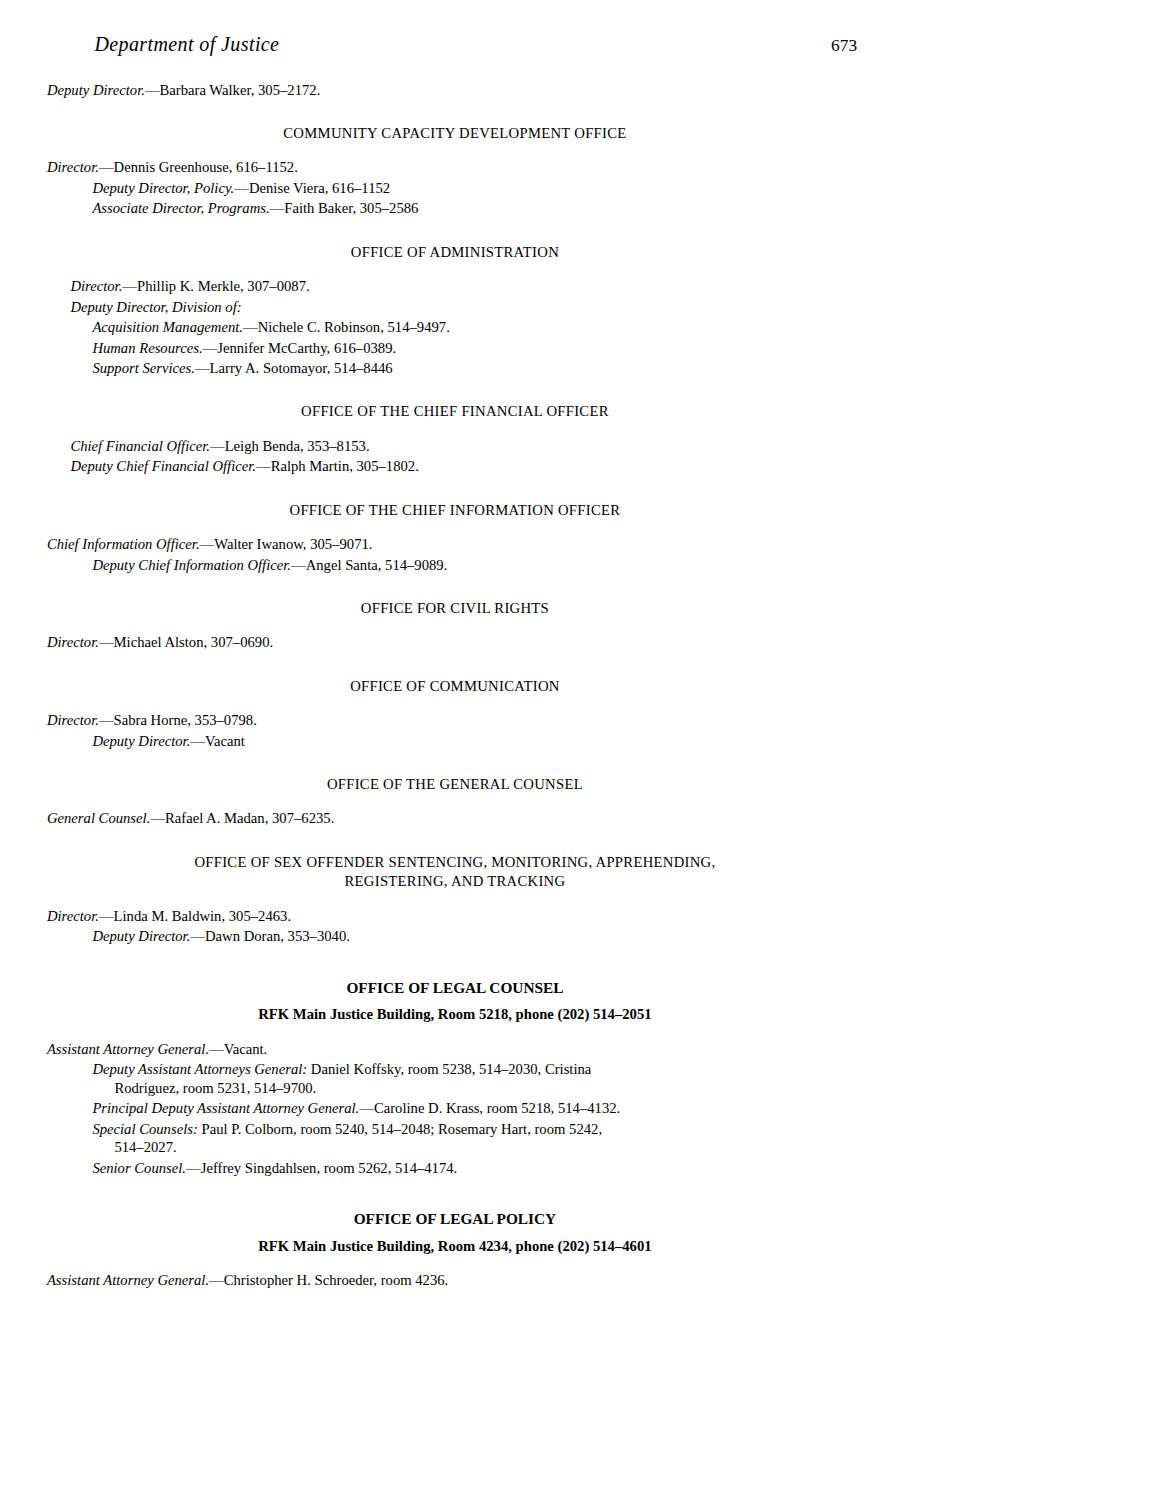Department of Justice 673
Deputy Director.—Barbara Walker, 305–2172.
Community Capacity Development Office
Director.—Dennis Greenhouse, 616–1152.
Deputy Director, Policy.—Denise Viera, 616–1152
Associate Director, Programs.—Faith Baker, 305–2586
Office of Administration
Director.—Phillip K. Merkle, 307–0087.
Deputy Director, Division of:
Acquisition Management.—Nichele C. Robinson, 514–9497.
Human Resources.—Jennifer McCarthy, 616–0389.
Support Services.—Larry A. Sotomayor, 514–8446
Office of the Chief Financial Officer
Chief Financial Officer.—Leigh Benda, 353–8153.
Deputy Chief Financial Officer.—Ralph Martin, 305–1802.
Office of the Chief Information Officer
Chief Information Officer.—Walter Iwanow, 305–9071.
Deputy Chief Information Officer.—Angel Santa, 514–9089.
Office for Civil Rights
Director.—Michael Alston, 307–0690.
Office of Communication
Director.—Sabra Horne, 353–0798.
Deputy Director.—Vacant
Office of the General Counsel
General Counsel.—Rafael A. Madan, 307–6235.
Office of Sex Offender Sentencing, Monitoring, Apprehending,
Registering, and Tracking
Director.—Linda M. Baldwin, 305–2463.
Deputy Director.—Dawn Doran, 353–3040.
Office of Legal Counsel
RFK Main Justice Building, Room 5218, phone (202) 514–2051
Assistant Attorney General.—Vacant.
Deputy Assistant Attorneys General: Daniel Koffsky, room 5238, 514–2030, CristinaRodriguez, room 5231, 514–9700.
Principal Deputy Assistant Attorney General.—Caroline D. Krass, room 5218, 514–4132.
Special Counsels: Paul P. Colborn, room 5240, 514–2048; Rosemary Hart, room 5242,514–2027.
Senior Counsel.—Jeffrey Singdahlsen, room 5262, 514–4174.
Office of Legal Policy
RFK Main Justice Building, Room 4234, phone (202) 514–4601
Assistant Attorney General.—Christopher H. Schroeder, room 4236.